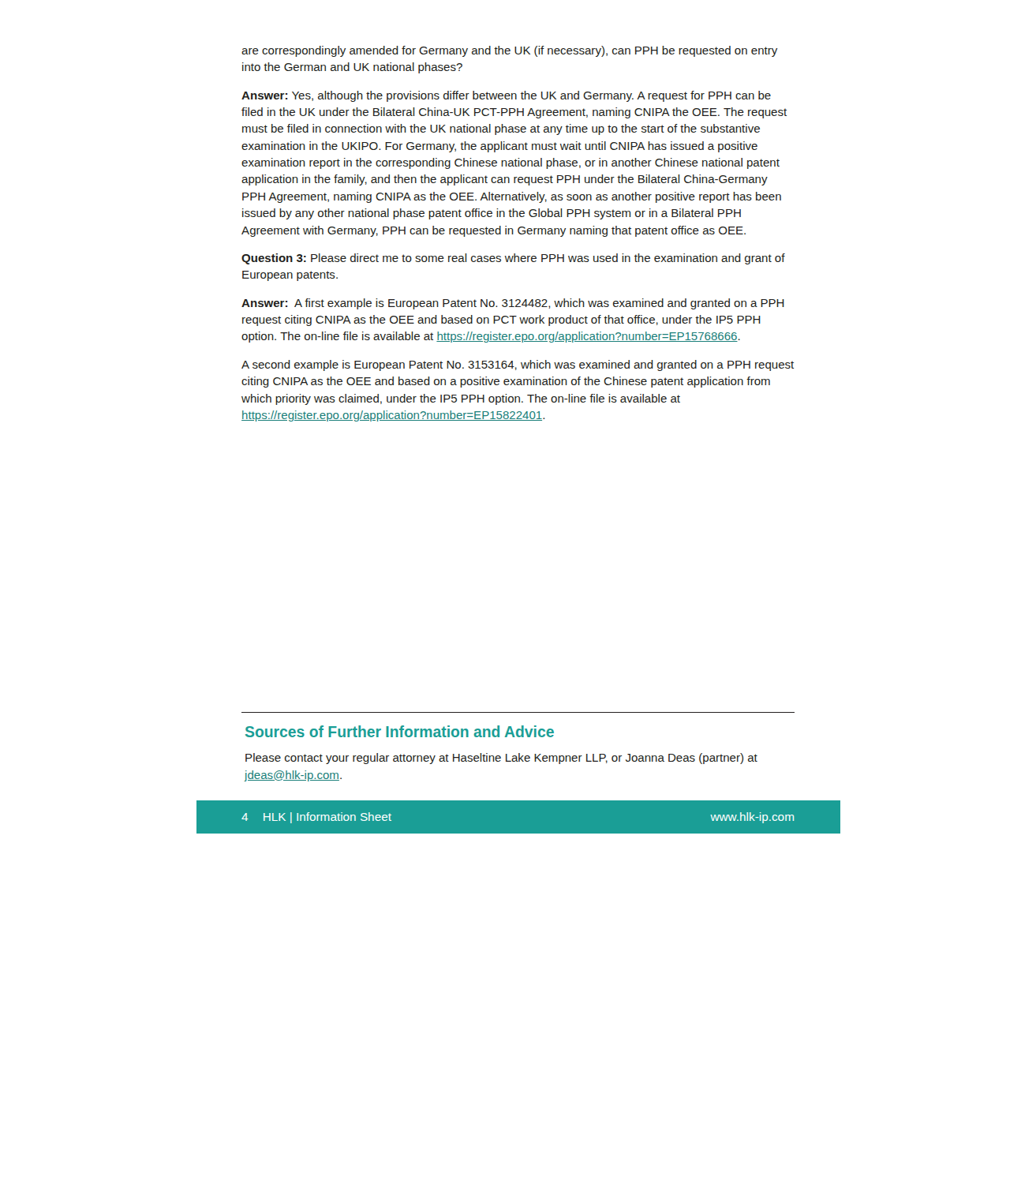are correspondingly amended for Germany and the UK (if necessary), can PPH be requested on entry into the German and UK national phases?
Answer: Yes, although the provisions differ between the UK and Germany. A request for PPH can be filed in the UK under the Bilateral China-UK PCT-PPH Agreement, naming CNIPA the OEE. The request must be filed in connection with the UK national phase at any time up to the start of the substantive examination in the UKIPO. For Germany, the applicant must wait until CNIPA has issued a positive examination report in the corresponding Chinese national phase, or in another Chinese national patent application in the family, and then the applicant can request PPH under the Bilateral China-Germany PPH Agreement, naming CNIPA as the OEE. Alternatively, as soon as another positive report has been issued by any other national phase patent office in the Global PPH system or in a Bilateral PPH Agreement with Germany, PPH can be requested in Germany naming that patent office as OEE.
Question 3: Please direct me to some real cases where PPH was used in the examination and grant of European patents.
Answer: A first example is European Patent No. 3124482, which was examined and granted on a PPH request citing CNIPA as the OEE and based on PCT work product of that office, under the IP5 PPH option. The on-line file is available at https://register.epo.org/application?number=EP15768666.
A second example is European Patent No. 3153164, which was examined and granted on a PPH request citing CNIPA as the OEE and based on a positive examination of the Chinese patent application from which priority was claimed, under the IP5 PPH option. The on-line file is available at https://register.epo.org/application?number=EP15822401.
Sources of Further Information and Advice
Please contact your regular attorney at Haseltine Lake Kempner LLP, or Joanna Deas (partner) at jdeas@hlk-ip.com.
4 HLK | Information Sheet
www.hlk-ip.com